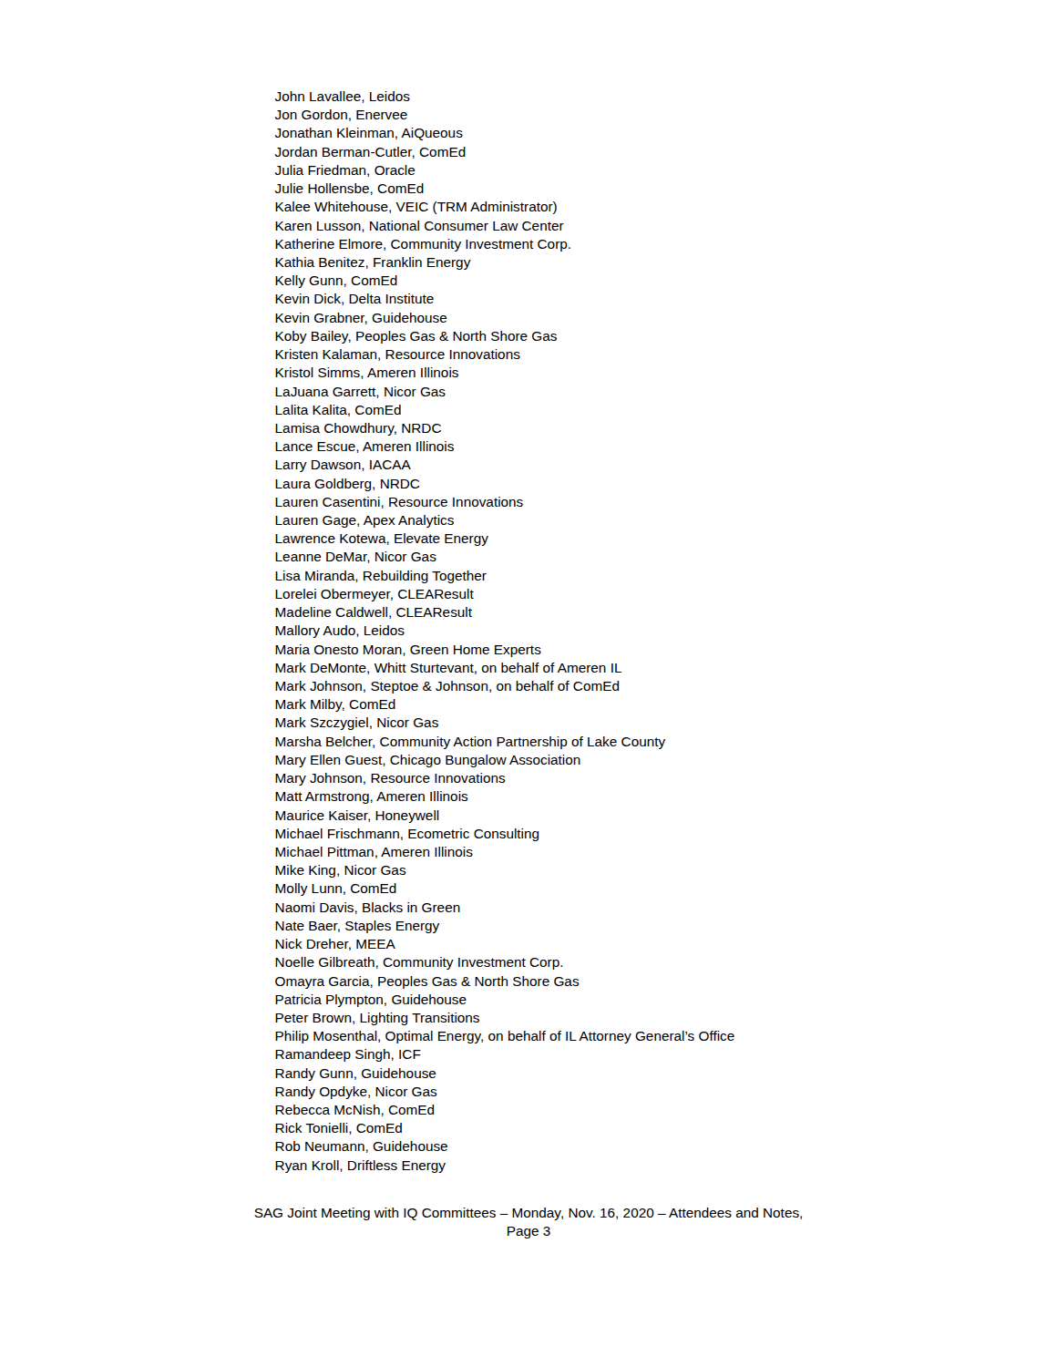John Lavallee, Leidos
Jon Gordon, Enervee
Jonathan Kleinman, AiQueous
Jordan Berman-Cutler, ComEd
Julia Friedman, Oracle
Julie Hollensbe, ComEd
Kalee Whitehouse, VEIC (TRM Administrator)
Karen Lusson, National Consumer Law Center
Katherine Elmore, Community Investment Corp.
Kathia Benitez, Franklin Energy
Kelly Gunn, ComEd
Kevin Dick, Delta Institute
Kevin Grabner, Guidehouse
Koby Bailey, Peoples Gas & North Shore Gas
Kristen Kalaman, Resource Innovations
Kristol Simms, Ameren Illinois
LaJuana Garrett, Nicor Gas
Lalita Kalita, ComEd
Lamisa Chowdhury, NRDC
Lance Escue, Ameren Illinois
Larry Dawson, IACAA
Laura Goldberg, NRDC
Lauren Casentini, Resource Innovations
Lauren Gage, Apex Analytics
Lawrence Kotewa, Elevate Energy
Leanne DeMar, Nicor Gas
Lisa Miranda, Rebuilding Together
Lorelei Obermeyer, CLEAResult
Madeline Caldwell, CLEAResult
Mallory Audo, Leidos
Maria Onesto Moran, Green Home Experts
Mark DeMonte, Whitt Sturtevant, on behalf of Ameren IL
Mark Johnson, Steptoe & Johnson, on behalf of ComEd
Mark Milby, ComEd
Mark Szczygiel, Nicor Gas
Marsha Belcher, Community Action Partnership of Lake County
Mary Ellen Guest, Chicago Bungalow Association
Mary Johnson, Resource Innovations
Matt Armstrong, Ameren Illinois
Maurice Kaiser, Honeywell
Michael Frischmann, Ecometric Consulting
Michael Pittman, Ameren Illinois
Mike King, Nicor Gas
Molly Lunn, ComEd
Naomi Davis, Blacks in Green
Nate Baer, Staples Energy
Nick Dreher, MEEA
Noelle Gilbreath, Community Investment Corp.
Omayra Garcia, Peoples Gas & North Shore Gas
Patricia Plympton, Guidehouse
Peter Brown, Lighting Transitions
Philip Mosenthal, Optimal Energy, on behalf of IL Attorney General’s Office
Ramandeep Singh, ICF
Randy Gunn, Guidehouse
Randy Opdyke, Nicor Gas
Rebecca McNish, ComEd
Rick Tonielli, ComEd
Rob Neumann, Guidehouse
Ryan Kroll, Driftless Energy
SAG Joint Meeting with IQ Committees – Monday, Nov. 16, 2020 – Attendees and Notes, Page 3